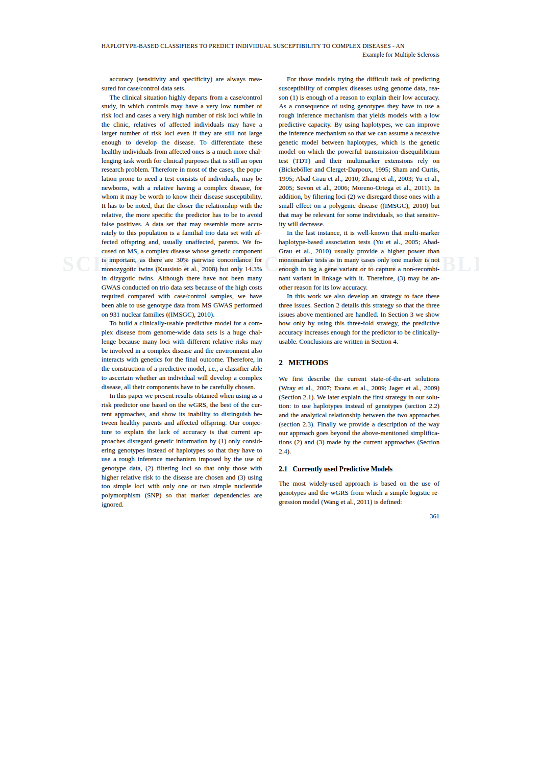Haplotype-based Classifiers to Predict Individual Susceptibility to Complex Diseases - An Example for Multiple Sclerosis
SCIENCE AND TECHNOLOGY PUBLICATIONS
accuracy (sensitivity and specificity) are always measured for case/control data sets.
The clinical situation highly departs from a case/control study, in which controls may have a very low number of risk loci and cases a very high number of risk loci while in the clinic, relatives of affected individuals may have a larger number of risk loci even if they are still not large enough to develop the disease. To differentiate these healthy individuals from affected ones is a much more challenging task worth for clinical purposes that is still an open research problem. Therefore in most of the cases, the population prone to need a test consists of individuals, may be newborns, with a relative having a complex disease, for whom it may be worth to know their disease susceptibility. It has to be noted, that the closer the relationship with the relative, the more specific the predictor has to be to avoid false positives. A data set that may resemble more accurately to this population is a familial trio data set with affected offspring and, usually unaffected, parents. We focused on MS, a complex disease whose genetic component is important, as there are 30% pairwise concordance for monozygotic twins (Kuusisto et al., 2008) but only 14.3% in dizygotic twins. Although there have not been many GWAS conducted on trio data sets because of the high costs required compared with case/control samples, we have been able to use genotype data from MS GWAS performed on 931 nuclear families ((IMSGC), 2010).
To build a clinically-usable predictive model for a complex disease from genome-wide data sets is a huge challenge because many loci with different relative risks may be involved in a complex disease and the environment also interacts with genetics for the final outcome. Therefore, in the construction of a predictive model, i.e., a classifier able to ascertain whether an individual will develop a complex disease, all their components have to be carefully chosen.
In this paper we present results obtained when using as a risk predictor one based on the wGRS, the best of the current approaches, and show its inability to distinguish between healthy parents and affected offspring. Our conjecture to explain the lack of accuracy is that current approaches disregard genetic information by (1) only considering genotypes instead of haplotypes so that they have to use a rough inference mechanism imposed by the use of genotype data, (2) filtering loci so that only those with higher relative risk to the disease are chosen and (3) using too simple loci with only one or two simple nucleotide polymorphism (SNP) so that marker dependencies are ignored.
For those models trying the difficult task of predicting susceptibility of complex diseases using genome data, reason (1) is enough of a reason to explain their low accuracy. As a consequence of using genotypes they have to use a rough inference mechanism that yields models with a low predictive capacity. By using haplotypes, we can improve the inference mechanism so that we can assume a recessive genetic model between haplotypes, which is the genetic model on which the powerful transmission-disequilibrium test (TDT) and their multimarker extensions rely on (Bickeböller and Clerget-Darpoux, 1995; Sham and Curtis, 1995; Abad-Grau et al., 2010; Zhang et al., 2003; Yu et al., 2005; Sevon et al., 2006; Moreno-Ortega et al., 2011). In addition, by filtering loci (2) we disregard those ones with a small effect on a polygenic disease ((IMSGC), 2010) but that may be relevant for some individuals, so that sensitivity will decrease.
In the last instance, it is well-known that multi-marker haplotype-based association tests (Yu et al., 2005; Abad-Grau et al., 2010) usually provide a higher power than monomarker tests as in many cases only one marker is not enough to tag a gene variant or to capture a non-recombinant variant in linkage with it. Therefore, (3) may be another reason for its low accuracy.
In this work we also develop an strategy to face these three issues. Section 2 details this strategy so that the three issues above mentioned are handled. In Section 3 we show how only by using this three-fold strategy, the predictive accuracy increases enough for the predictor to be clinically-usable. Conclusions are written in Section 4.
2 METHODS
We first describe the current state-of-the-art solutions (Wray et al., 2007; Evans et al., 2009; Jager et al., 2009) (Section 2.1). We later explain the first strategy in our solution: to use haplotypes instead of genotypes (section 2.2) and the analytical relationship between the two approaches (section 2.3). Finally we provide a description of the way our approach goes beyond the above-mentioned simplifications (2) and (3) made by the current approaches (Section 2.4).
2.1 Currently used Predictive Models
The most widely-used approach is based on the use of genotypes and the wGRS from which a simple logistic regression model (Wang et al., 2011) is defined:
361